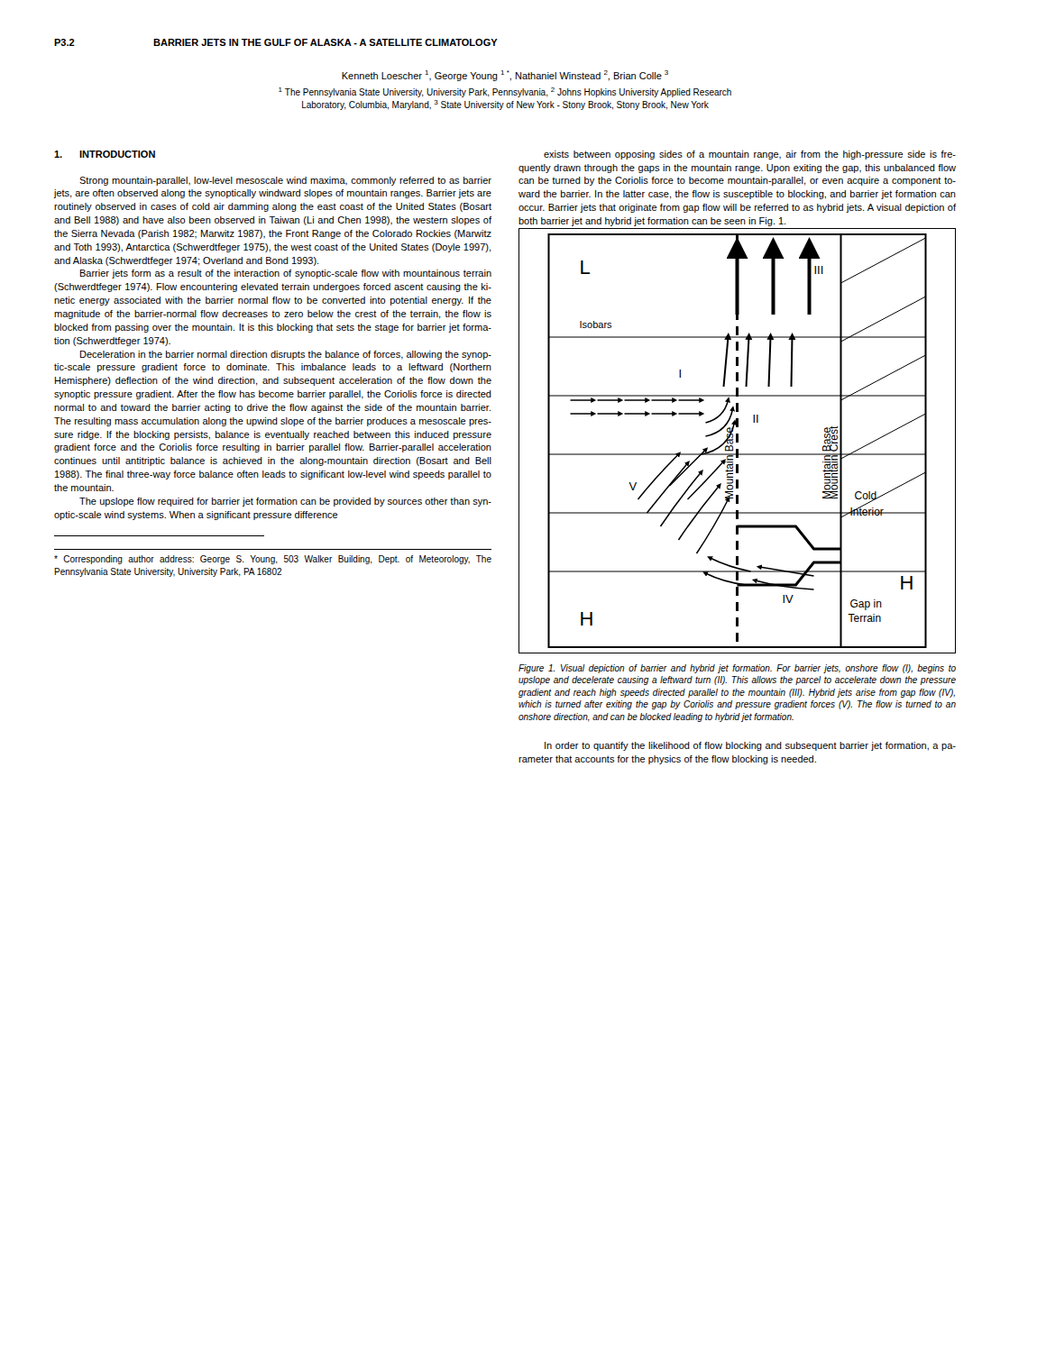P3.2 BARRIER JETS IN THE GULF OF ALASKA - A SATELLITE CLIMATOLOGY
Kenneth Loescher 1, George Young 1 *, Nathaniel Winstead 2, Brian Colle 3
1 The Pennsylvania State University, University Park, Pennsylvania, 2 Johns Hopkins University Applied Research
Laboratory, Columbia, Maryland, 3 State University of New York - Stony Brook, Stony Brook, New York
1. INTRODUCTION
Strong mountain-parallel, low-level mesoscale wind maxima, commonly referred to as barrier jets, are often observed along the synoptically windward slopes of mountain ranges. Barrier jets are routinely observed in cases of cold air damming along the east coast of the United States (Bosart and Bell 1988) and have also been observed in Taiwan (Li and Chen 1998), the western slopes of the Sierra Nevada (Parish 1982; Marwitz 1987), the Front Range of the Colorado Rockies (Marwitz and Toth 1993), Antarctica (Schwerdtfeger 1975), the west coast of the United States (Doyle 1997), and Alaska (Schwerdtfeger 1974; Overland and Bond 1993).
Barrier jets form as a result of the interaction of synoptic-scale flow with mountainous terrain (Schwerdtfeger 1974). Flow encountering elevated terrain undergoes forced ascent causing the kinetic energy associated with the barrier normal flow to be converted into potential energy. If the magnitude of the barrier-normal flow decreases to zero below the crest of the terrain, the flow is blocked from passing over the mountain. It is this blocking that sets the stage for barrier jet formation (Schwerdtfeger 1974).
Deceleration in the barrier normal direction disrupts the balance of forces, allowing the synoptic-scale pressure gradient force to dominate. This imbalance leads to a leftward (Northern Hemisphere) deflection of the wind direction, and subsequent acceleration of the flow down the synoptic pressure gradient. After the flow has become barrier parallel, the Coriolis force is directed normal to and toward the barrier acting to drive the flow against the side of the mountain barrier. The resulting mass accumulation along the upwind slope of the barrier produces a mesoscale pressure ridge. If the blocking persists, balance is eventually reached between this induced pressure gradient force and the Coriolis force resulting in barrier parallel flow. Barrier-parallel acceleration continues until antitriptic balance is achieved in the along-mountain direction (Bosart and Bell 1988). The final three-way force balance often leads to significant low-level wind speeds parallel to the mountain.
The upslope flow required for barrier jet formation can be provided by sources other than synoptic-scale wind systems. When a significant pressure difference
* Corresponding author address: George S. Young, 503 Walker Building, Dept. of Meteorology, The Pennsylvania State University, University Park, PA 16802
exists between opposing sides of a mountain range, air from the high-pressure side is frequently drawn through the gaps in the mountain range. Upon exiting the gap, this unbalanced flow can be turned by the Coriolis force to become mountain-parallel, or even acquire a component toward the barrier. In the latter case, the flow is susceptible to blocking, and barrier jet formation can occur. Barrier jets that originate from gap flow will be referred to as hybrid jets. A visual depiction of both barrier jet and hybrid jet formation can be seen in Fig. 1.
L H H Isobars III I II V IV Mountain Base Mountain Base Mountain Crest Cold Interior Gap in Terrain
Figure 1. Visual depiction of barrier and hybrid jet formation. For barrier jets, onshore flow (I), begins to upslope and decelerate causing a leftward turn (II). This allows the parcel to accelerate down the pressure gradient and reach high speeds directed parallel to the mountain (III). Hybrid jets arise from gap flow (IV), which is turned after exiting the gap by Coriolis and pressure gradient forces (V). The flow is turned to an onshore direction, and can be blocked leading to hybrid jet formation.
In order to quantify the likelihood of flow blocking and subsequent barrier jet formation, a parameter that accounts for the physics of the flow blocking is needed.